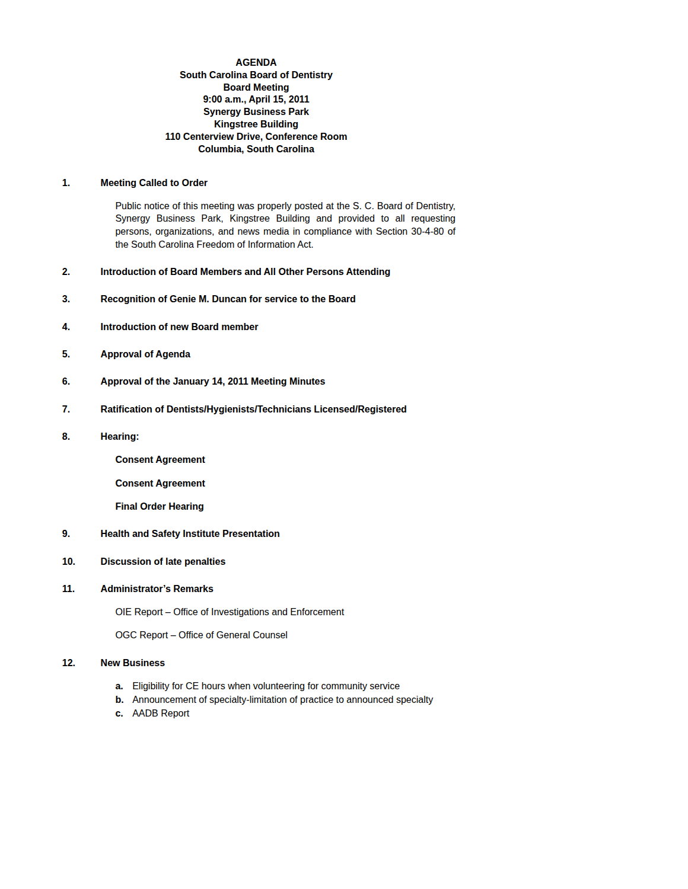AGENDA
South Carolina Board of Dentistry
Board Meeting
9:00 a.m., April 15, 2011
Synergy Business Park
Kingstree Building
110 Centerview Drive, Conference Room
Columbia, South Carolina
Meeting Called to Order
Public notice of this meeting was properly posted at the S. C. Board of Dentistry, Synergy Business Park, Kingstree Building and provided to all requesting persons, organizations, and news media in compliance with Section 30-4-80 of the South Carolina Freedom of Information Act.
Introduction of Board Members and All Other Persons Attending
Recognition of Genie M. Duncan for service to the Board
Introduction of new Board member
Approval of Agenda
Approval of the January 14, 2011 Meeting Minutes
Ratification of Dentists/Hygienists/Technicians Licensed/Registered
Hearing:
Consent Agreement
Consent Agreement
Final Order Hearing
Health and Safety Institute Presentation
Discussion of late penalties
Administrator’s Remarks
OIE Report – Office of Investigations and Enforcement
OGC Report – Office of General Counsel
New Business
Eligibility for CE hours when volunteering for community service
Announcement of specialty-limitation of practice to announced specialty
AADB Report